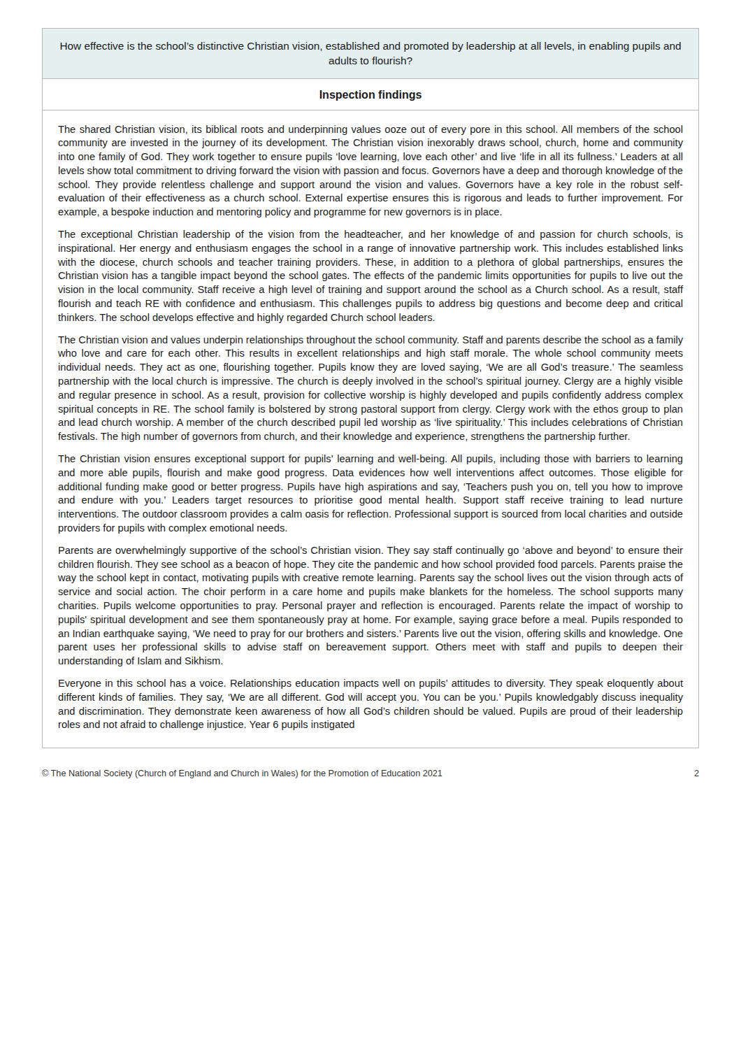How effective is the school’s distinctive Christian vision, established and promoted by leadership at all levels, in enabling pupils and adults to flourish?
Inspection findings
The shared Christian vision, its biblical roots and underpinning values ooze out of every pore in this school. All members of the school community are invested in the journey of its development. The Christian vision inexorably draws school, church, home and community into one family of God. They work together to ensure pupils ‘love learning, love each other’ and live ‘life in all its fullness.’ Leaders at all levels show total commitment to driving forward the vision with passion and focus. Governors have a deep and thorough knowledge of the school. They provide relentless challenge and support around the vision and values. Governors have a key role in the robust self-evaluation of their effectiveness as a church school. External expertise ensures this is rigorous and leads to further improvement. For example, a bespoke induction and mentoring policy and programme for new governors is in place.
The exceptional Christian leadership of the vision from the headteacher, and her knowledge of and passion for church schools, is inspirational. Her energy and enthusiasm engages the school in a range of innovative partnership work. This includes established links with the diocese, church schools and teacher training providers. These, in addition to a plethora of global partnerships, ensures the Christian vision has a tangible impact beyond the school gates. The effects of the pandemic limits opportunities for pupils to live out the vision in the local community. Staff receive a high level of training and support around the school as a Church school. As a result, staff flourish and teach RE with confidence and enthusiasm. This challenges pupils to address big questions and become deep and critical thinkers. The school develops effective and highly regarded Church school leaders.
The Christian vision and values underpin relationships throughout the school community. Staff and parents describe the school as a family who love and care for each other. This results in excellent relationships and high staff morale. The whole school community meets individual needs. They act as one, flourishing together. Pupils know they are loved saying, ‘We are all God’s treasure.’ The seamless partnership with the local church is impressive. The church is deeply involved in the school’s spiritual journey. Clergy are a highly visible and regular presence in school. As a result, provision for collective worship is highly developed and pupils confidently address complex spiritual concepts in RE. The school family is bolstered by strong pastoral support from clergy. Clergy work with the ethos group to plan and lead church worship. A member of the church described pupil led worship as ‘live spirituality.’ This includes celebrations of Christian festivals. The high number of governors from church, and their knowledge and experience, strengthens the partnership further.
The Christian vision ensures exceptional support for pupils' learning and well-being. All pupils, including those with barriers to learning and more able pupils, flourish and make good progress. Data evidences how well interventions affect outcomes. Those eligible for additional funding make good or better progress. Pupils have high aspirations and say, ‘Teachers push you on, tell you how to improve and endure with you.’ Leaders target resources to prioritise good mental health. Support staff receive training to lead nurture interventions. The outdoor classroom provides a calm oasis for reflection. Professional support is sourced from local charities and outside providers for pupils with complex emotional needs.
Parents are overwhelmingly supportive of the school’s Christian vision. They say staff continually go ‘above and beyond’ to ensure their children flourish. They see school as a beacon of hope. They cite the pandemic and how school provided food parcels. Parents praise the way the school kept in contact, motivating pupils with creative remote learning. Parents say the school lives out the vision through acts of service and social action. The choir perform in a care home and pupils make blankets for the homeless. The school supports many charities. Pupils welcome opportunities to pray. Personal prayer and reflection is encouraged. Parents relate the impact of worship to pupils' spiritual development and see them spontaneously pray at home. For example, saying grace before a meal. Pupils responded to an Indian earthquake saying, ‘We need to pray for our brothers and sisters.’ Parents live out the vision, offering skills and knowledge. One parent uses her professional skills to advise staff on bereavement support. Others meet with staff and pupils to deepen their understanding of Islam and Sikhism.
Everyone in this school has a voice. Relationships education impacts well on pupils’ attitudes to diversity. They speak eloquently about different kinds of families. They say, ‘We are all different. God will accept you. You can be you.’ Pupils knowledgably discuss inequality and discrimination. They demonstrate keen awareness of how all God’s children should be valued. Pupils are proud of their leadership roles and not afraid to challenge injustice. Year 6 pupils instigated
© The National Society (Church of England and Church in Wales) for the Promotion of Education 2021
2